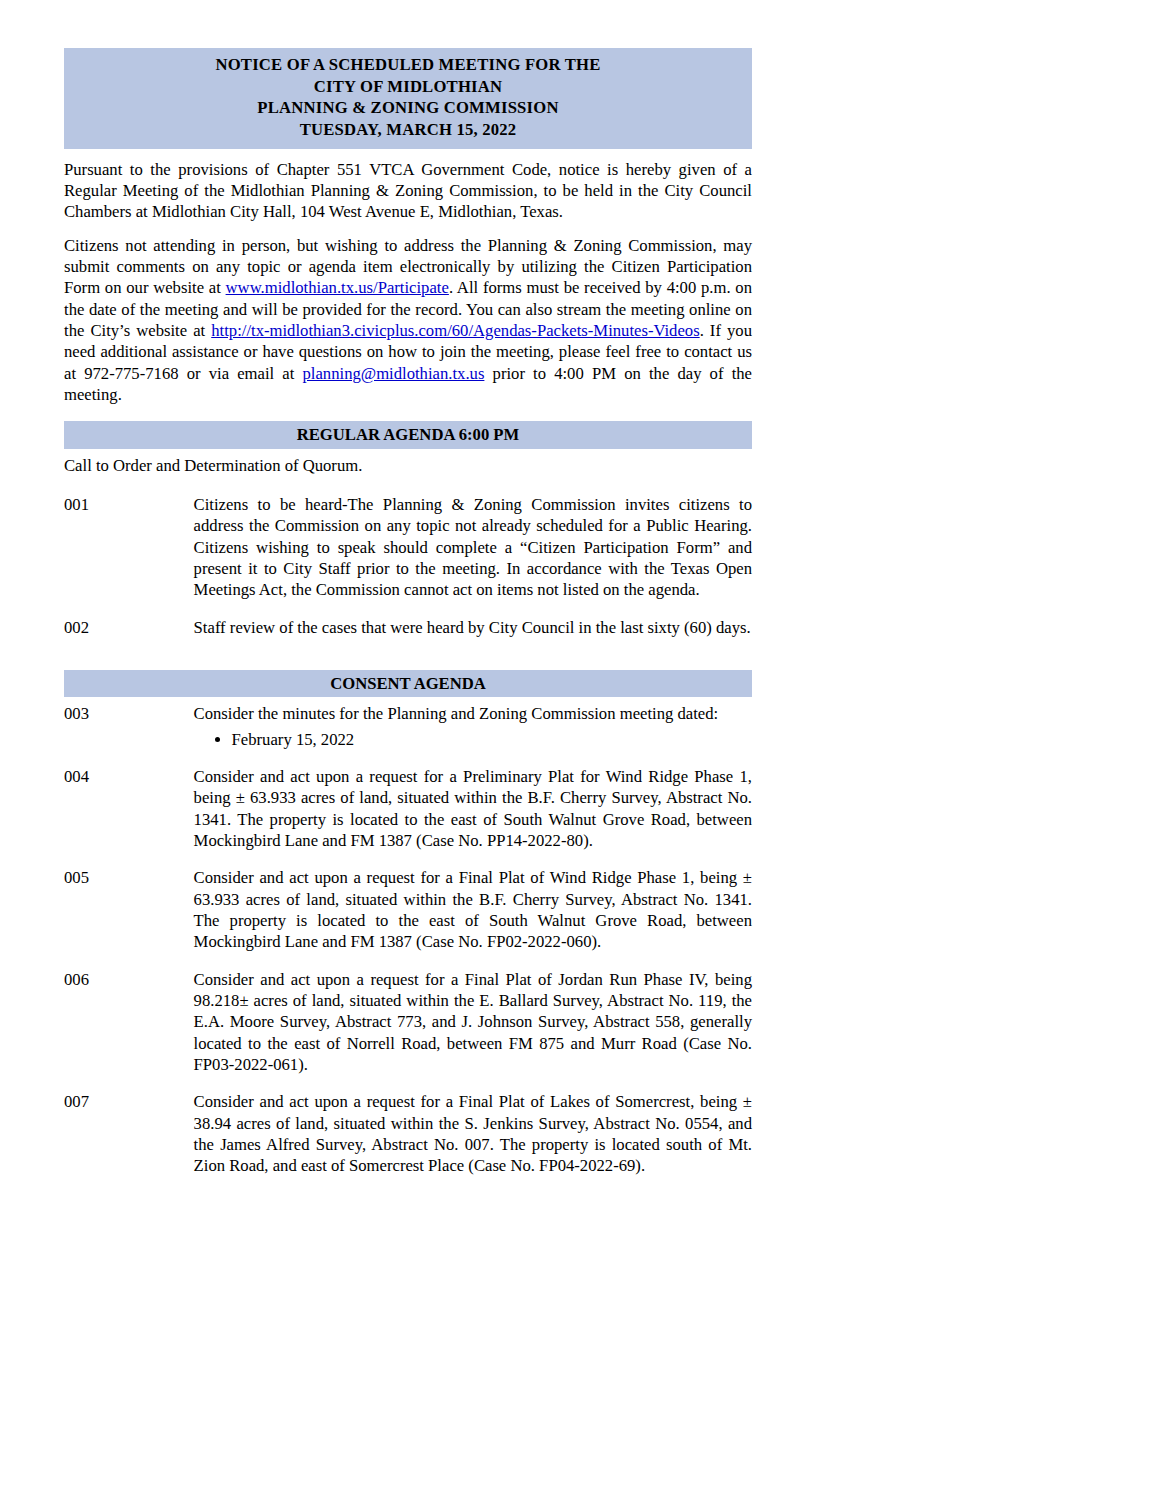NOTICE OF A SCHEDULED MEETING FOR THE
CITY OF MIDLOTHIAN
PLANNING & ZONING COMMISSION
TUESDAY, MARCH 15, 2022
Pursuant to the provisions of Chapter 551 VTCA Government Code, notice is hereby given of a Regular Meeting of the Midlothian Planning & Zoning Commission, to be held in the City Council Chambers at Midlothian City Hall, 104 West Avenue E, Midlothian, Texas.
Citizens not attending in person, but wishing to address the Planning & Zoning Commission, may submit comments on any topic or agenda item electronically by utilizing the Citizen Participation Form on our website at www.midlothian.tx.us/Participate. All forms must be received by 4:00 p.m. on the date of the meeting and will be provided for the record. You can also stream the meeting online on the City’s website at http://tx-midlothian3.civicplus.com/60/Agendas-Packets-Minutes-Videos. If you need additional assistance or have questions on how to join the meeting, please feel free to contact us at 972-775-7168 or via email at planning@midlothian.tx.us prior to 4:00 PM on the day of the meeting.
REGULAR AGENDA 6:00 PM
Call to Order and Determination of Quorum.
| 001 | Citizens to be heard-The Planning & Zoning Commission invites citizens to address the Commission on any topic not already scheduled for a Public Hearing. Citizens wishing to speak should complete a “Citizen Participation Form” and present it to City Staff prior to the meeting. In accordance with the Texas Open Meetings Act, the Commission cannot act on items not listed on the agenda. |
| 002 | Staff review of the cases that were heard by City Council in the last sixty (60) days. |
CONSENT AGENDA
| 003 | Consider the minutes for the Planning and Zoning Commission meeting dated: February 15, 2022 |
| 004 | Consider and act upon a request for a Preliminary Plat for Wind Ridge Phase 1, being ± 63.933 acres of land, situated within the B.F. Cherry Survey, Abstract No. 1341. The property is located to the east of South Walnut Grove Road, between Mockingbird Lane and FM 1387 (Case No. PP14-2022-80). |
| 005 | Consider and act upon a request for a Final Plat of Wind Ridge Phase 1, being ± 63.933 acres of land, situated within the B.F. Cherry Survey, Abstract No. 1341. The property is located to the east of South Walnut Grove Road, between Mockingbird Lane and FM 1387 (Case No. FP02-2022-060). |
| 006 | Consider and act upon a request for a Final Plat of Jordan Run Phase IV, being 98.218± acres of land, situated within the E. Ballard Survey, Abstract No. 119, the E.A. Moore Survey, Abstract 773, and J. Johnson Survey, Abstract 558, generally located to the east of Norrell Road, between FM 875 and Murr Road (Case No. FP03-2022-061). |
| 007 | Consider and act upon a request for a Final Plat of Lakes of Somercrest, being ± 38.94 acres of land, situated within the S. Jenkins Survey, Abstract No. 0554, and the James Alfred Survey, Abstract No. 007. The property is located south of Mt. Zion Road, and east of Somercrest Place (Case No. FP04-2022-69). |